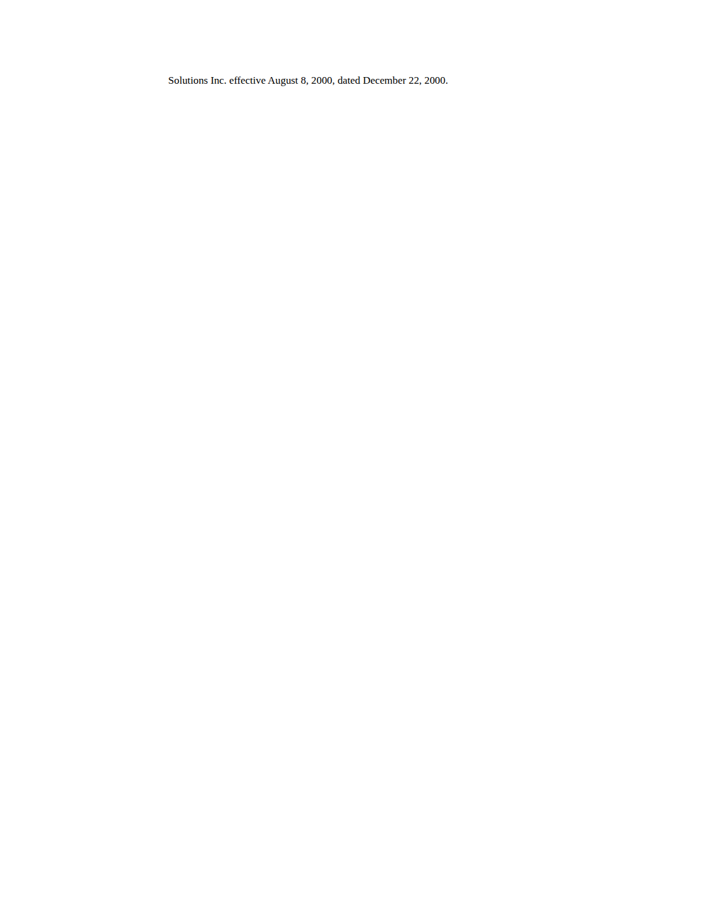Solutions Inc. effective August 8, 2000, dated December 22, 2000.